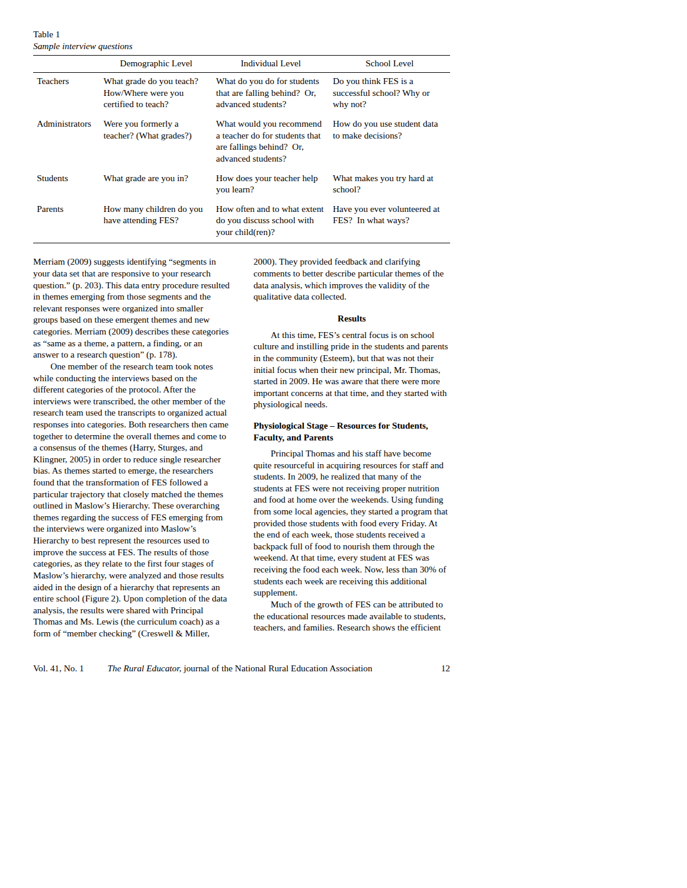Table 1 Sample interview questions
| | Demographic Level | Individual Level | School Level |
| --- | --- | --- | --- |
| Teachers | What grade do you teach? How/Where were you certified to teach? | What do you do for students that are falling behind? Or, advanced students? | Do you think FES is a successful school? Why or why not? |
| Administrators | Were you formerly a teacher? (What grades?) | What would you recommend a teacher do for students that are fallings behind? Or, advanced students? | How do you use student data to make decisions? |
| Students | What grade are you in? | How does your teacher help you learn? | What makes you try hard at school? |
| Parents | How many children do you have attending FES? | How often and to what extent do you discuss school with your child(ren)? | Have you ever volunteered at FES? In what ways? |
Merriam (2009) suggests identifying “segments in your data set that are responsive to your research question.” (p. 203). This data entry procedure resulted in themes emerging from those segments and the relevant responses were organized into smaller groups based on these emergent themes and new categories. Merriam (2009) describes these categories as “same as a theme, a pattern, a finding, or an answer to a research question” (p. 178).
One member of the research team took notes while conducting the interviews based on the different categories of the protocol. After the interviews were transcribed, the other member of the research team used the transcripts to organized actual responses into categories. Both researchers then came together to determine the overall themes and come to a consensus of the themes (Harry, Sturges, and Klingner, 2005) in order to reduce single researcher bias. As themes started to emerge, the researchers found that the transformation of FES followed a particular trajectory that closely matched the themes outlined in Maslow’s Hierarchy. These overarching themes regarding the success of FES emerging from the interviews were organized into Maslow’s Hierarchy to best represent the resources used to improve the success at FES. The results of those categories, as they relate to the first four stages of Maslow’s hierarchy, were analyzed and those results aided in the design of a hierarchy that represents an entire school (Figure 2). Upon completion of the data analysis, the results were shared with Principal Thomas and Ms. Lewis (the curriculum coach) as a form of “member checking” (Creswell & Miller, 2000). They provided feedback and clarifying comments to better describe particular themes of the data analysis, which improves the validity of the qualitative data collected.
Results
At this time, FES’s central focus is on school culture and instilling pride in the students and parents in the community (Esteem), but that was not their initial focus when their new principal, Mr. Thomas, started in 2009. He was aware that there were more important concerns at that time, and they started with physiological needs.
Physiological Stage – Resources for Students, Faculty, and Parents
Principal Thomas and his staff have become quite resourceful in acquiring resources for staff and students. In 2009, he realized that many of the students at FES were not receiving proper nutrition and food at home over the weekends. Using funding from some local agencies, they started a program that provided those students with food every Friday. At the end of each week, those students received a backpack full of food to nourish them through the weekend. At that time, every student at FES was receiving the food each week. Now, less than 30% of students each week are receiving this additional supplement.
Much of the growth of FES can be attributed to the educational resources made available to students, teachers, and families. Research shows the efficient
Vol. 41, No. 1 The Rural Educator, journal of the National Rural Education Association 12